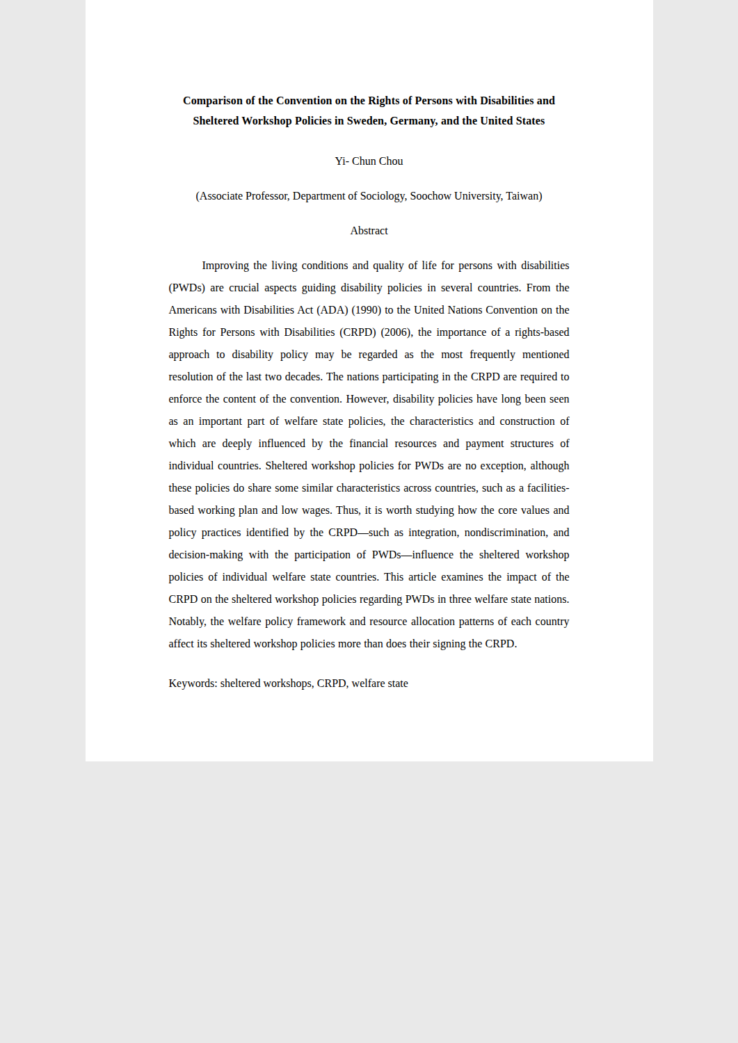Comparison of the Convention on the Rights of Persons with Disabilities and Sheltered Workshop Policies in Sweden, Germany, and the United States
Yi- Chun Chou
(Associate Professor, Department of Sociology, Soochow University, Taiwan)
Abstract
Improving the living conditions and quality of life for persons with disabilities (PWDs) are crucial aspects guiding disability policies in several countries. From the Americans with Disabilities Act (ADA) (1990) to the United Nations Convention on the Rights for Persons with Disabilities (CRPD) (2006), the importance of a rights-based approach to disability policy may be regarded as the most frequently mentioned resolution of the last two decades. The nations participating in the CRPD are required to enforce the content of the convention. However, disability policies have long been seen as an important part of welfare state policies, the characteristics and construction of which are deeply influenced by the financial resources and payment structures of individual countries. Sheltered workshop policies for PWDs are no exception, although these policies do share some similar characteristics across countries, such as a facilities-based working plan and low wages. Thus, it is worth studying how the core values and policy practices identified by the CRPD—such as integration, nondiscrimination, and decision-making with the participation of PWDs—influence the sheltered workshop policies of individual welfare state countries. This article examines the impact of the CRPD on the sheltered workshop policies regarding PWDs in three welfare state nations. Notably, the welfare policy framework and resource allocation patterns of each country affect its sheltered workshop policies more than does their signing the CRPD.
Keywords: sheltered workshops, CRPD, welfare state